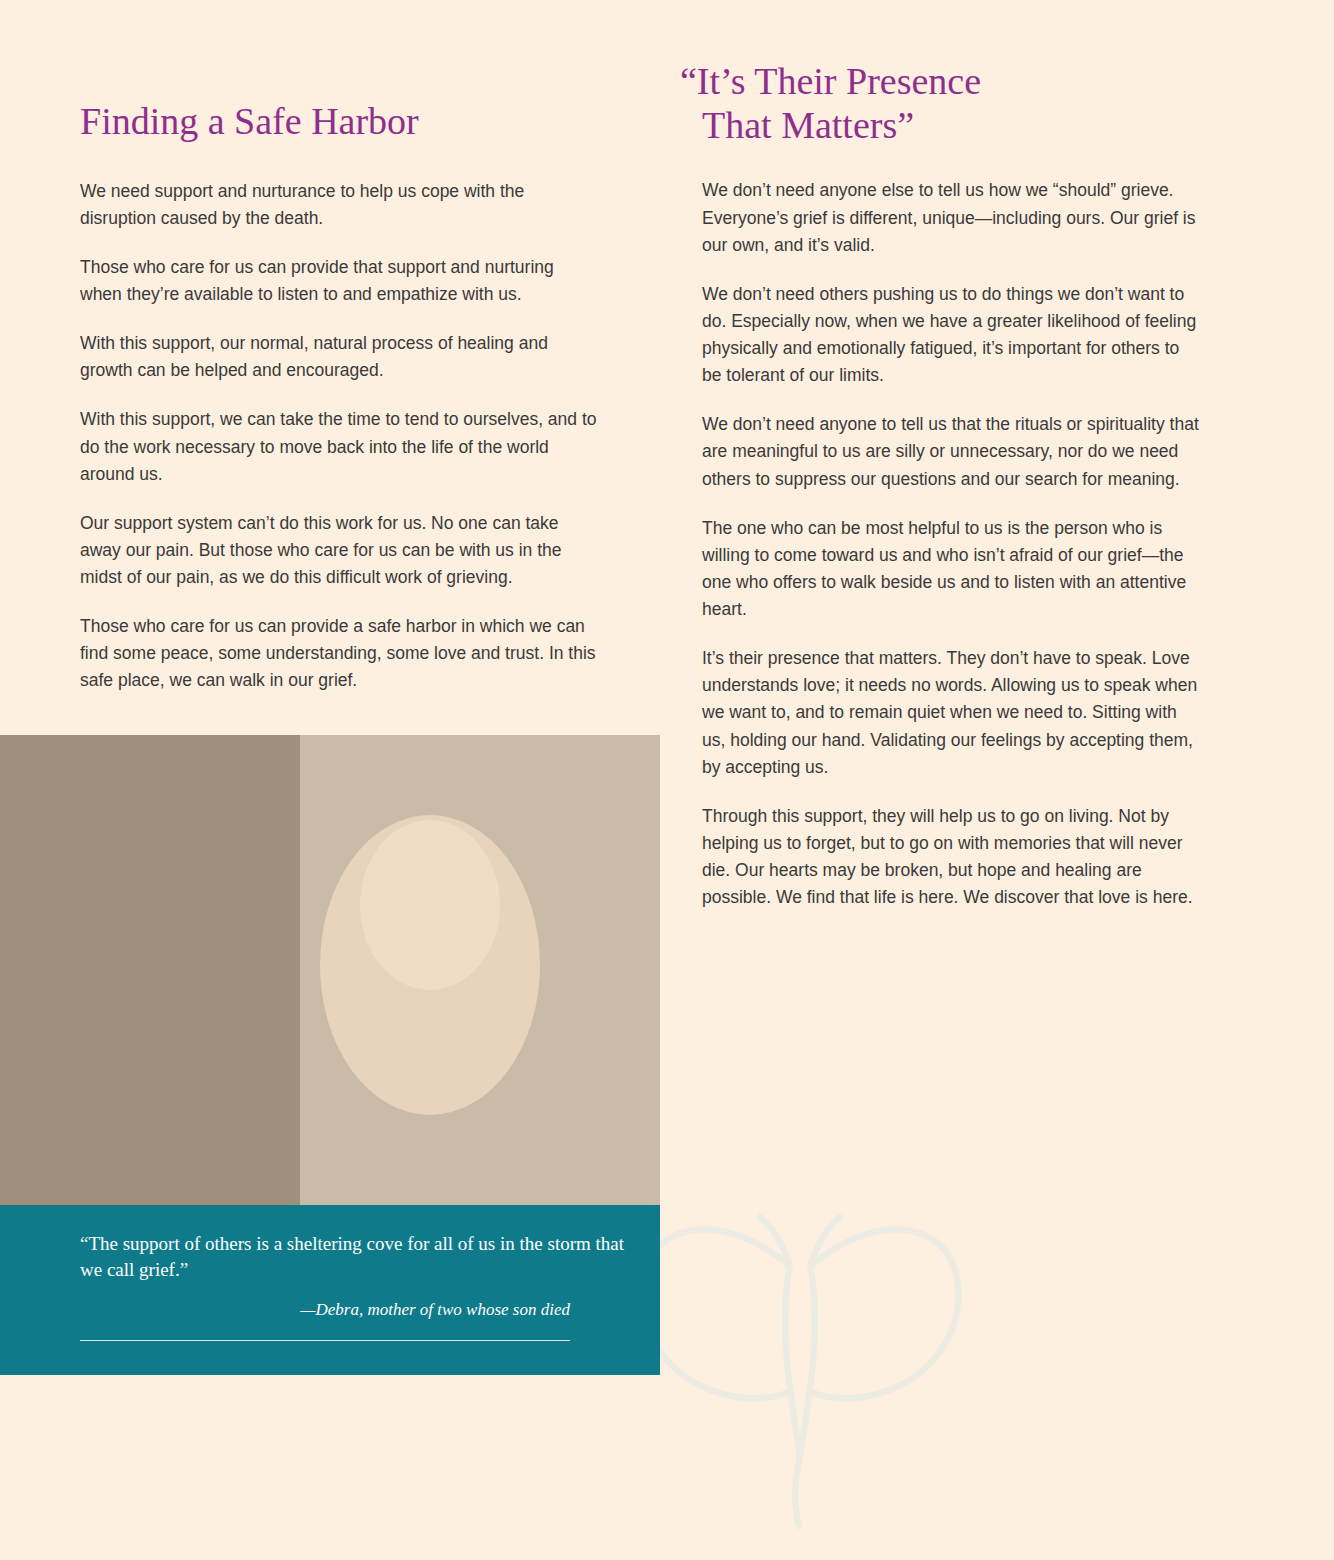Finding a Safe Harbor
We need support and nurturance to help us cope with the disruption caused by the death.
Those who care for us can provide that support and nurturing when they’re available to listen to and empathize with us.
With this support, our normal, natural process of healing and growth can be helped and encouraged.
With this support, we can take the time to tend to ourselves, and to do the work necessary to move back into the life of the world around us.
Our support system can’t do this work for us. No one can take away our pain. But those who care for us can be with us in the midst of our pain, as we do this difficult work of grieving.
Those who care for us can provide a safe harbor in which we can find some peace, some understanding, some love and trust. In this safe place, we can walk in our grief.
“The support of others is a sheltering cove for all of us in the storm that we call grief.”
—Debra, mother of two whose son died
“It’s Their PresenceThat Matters”
We don’t need anyone else to tell us how we “should” grieve. Everyone’s grief is different, unique—including ours. Our grief is our own, and it’s valid.
We don’t need others pushing us to do things we don’t want to do. Especially now, when we have a greater likelihood of feeling physically and emotionally fatigued, it’s important for others to be tolerant of our limits.
We don’t need anyone to tell us that the rituals or spirituality that are meaningful to us are silly or unnecessary, nor do we need others to suppress our questions and our search for meaning.
The one who can be most helpful to us is the person who is willing to come toward us and who isn’t afraid of our grief—the one who offers to walk beside us and to listen with an attentive heart.
It’s their presence that matters. They don’t have to speak. Love understands love; it needs no words. Allowing us to speak when we want to, and to remain quiet when we need to. Sitting with us, holding our hand. Validating our feelings by accepting them, by accepting us.
Through this support, they will help us to go on living. Not by helping us to forget, but to go on with memories that will never die. Our hearts may be broken, but hope and healing are possible. We find that life is here. We discover that love is here.